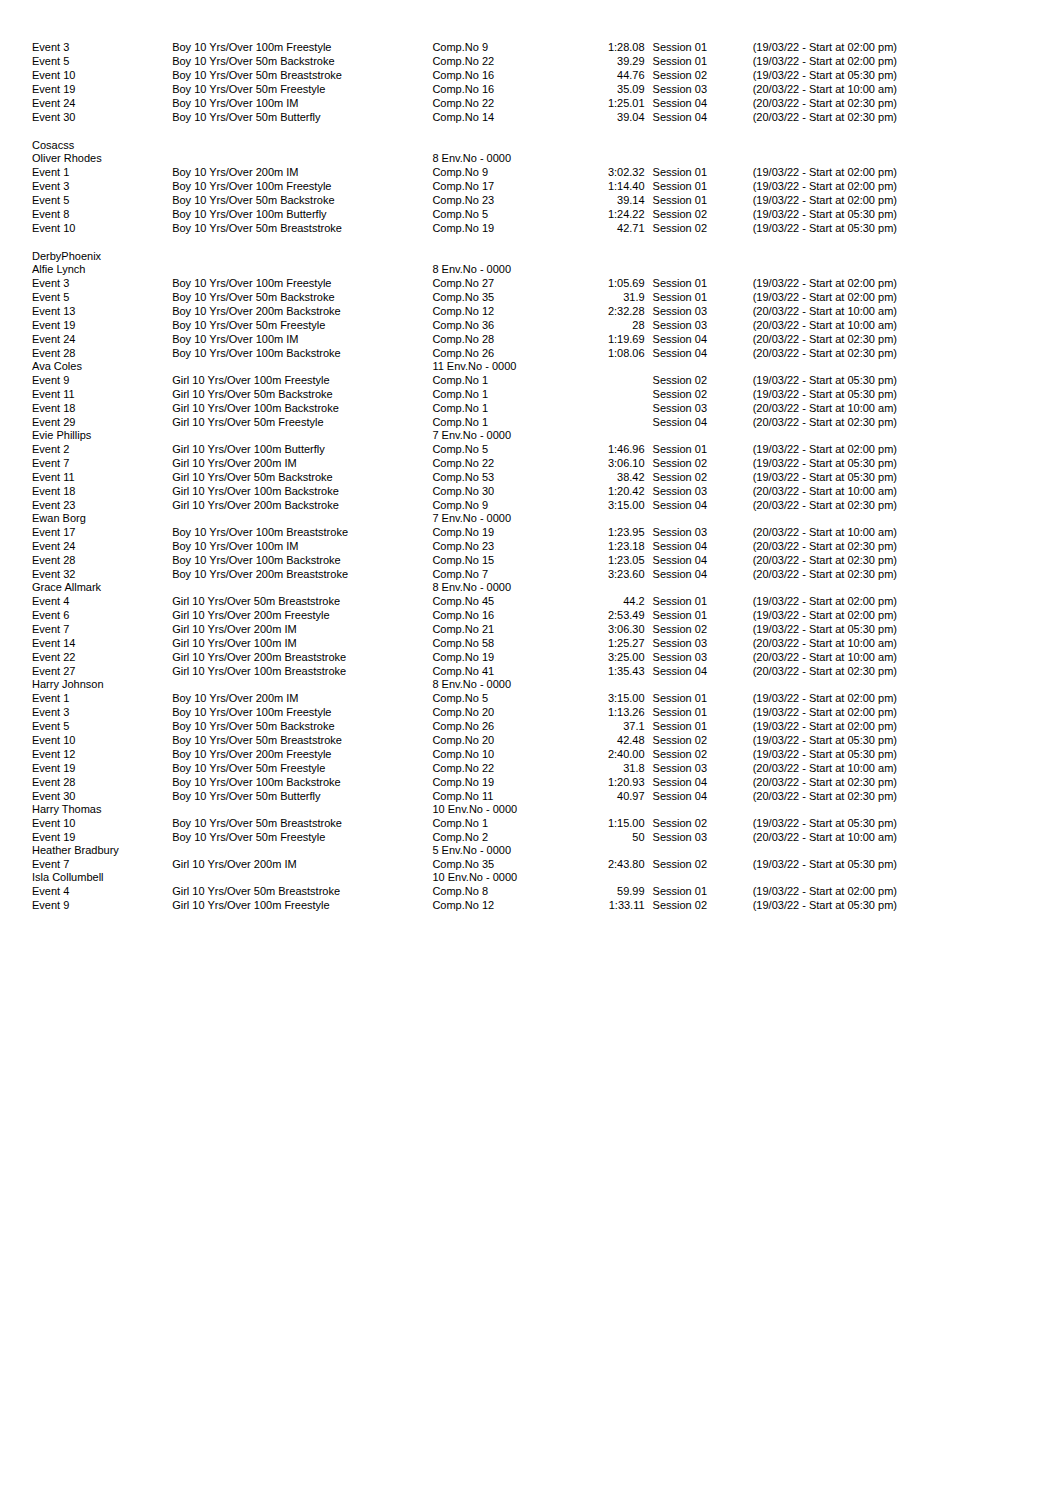| Event 3 | Boy 10 Yrs/Over 100m Freestyle | Comp.No 9 | 1:28.08 | Session 01 | (19/03/22 - Start at 02:00 pm) |
| Event 5 | Boy 10 Yrs/Over 50m Backstroke | Comp.No 22 | 39.29 | Session 01 | (19/03/22 - Start at 02:00 pm) |
| Event 10 | Boy 10 Yrs/Over 50m Breaststroke | Comp.No 16 | 44.76 | Session 02 | (19/03/22 - Start at 05:30 pm) |
| Event 19 | Boy 10 Yrs/Over 50m Freestyle | Comp.No 16 | 35.09 | Session 03 | (20/03/22 - Start at 10:00 am) |
| Event 24 | Boy 10 Yrs/Over 100m IM | Comp.No 22 | 1:25.01 | Session 04 | (20/03/22 - Start at 02:30 pm) |
| Event 30 | Boy 10 Yrs/Over 50m Butterfly | Comp.No 14 | 39.04 | Session 04 | (20/03/22 - Start at 02:30 pm) |
| Cosacss |
| Oliver Rhodes | 8 Env.No - 0000 |
| Event 1 | Boy 10 Yrs/Over 200m IM | Comp.No 9 | 3:02.32 | Session 01 | (19/03/22 - Start at 02:00 pm) |
| Event 3 | Boy 10 Yrs/Over 100m Freestyle | Comp.No 17 | 1:14.40 | Session 01 | (19/03/22 - Start at 02:00 pm) |
| Event 5 | Boy 10 Yrs/Over 50m Backstroke | Comp.No 23 | 39.14 | Session 01 | (19/03/22 - Start at 02:00 pm) |
| Event 8 | Boy 10 Yrs/Over 100m Butterfly | Comp.No 5 | 1:24.22 | Session 02 | (19/03/22 - Start at 05:30 pm) |
| Event 10 | Boy 10 Yrs/Over 50m Breaststroke | Comp.No 19 | 42.71 | Session 02 | (19/03/22 - Start at 05:30 pm) |
| DerbyPhoenix |
| Alfie Lynch | 8 Env.No - 0000 |
| Event 3 | Boy 10 Yrs/Over 100m Freestyle | Comp.No 27 | 1:05.69 | Session 01 | (19/03/22 - Start at 02:00 pm) |
| Event 5 | Boy 10 Yrs/Over 50m Backstroke | Comp.No 35 | 31.9 | Session 01 | (19/03/22 - Start at 02:00 pm) |
| Event 13 | Boy 10 Yrs/Over 200m Backstroke | Comp.No 12 | 2:32.28 | Session 03 | (20/03/22 - Start at 10:00 am) |
| Event 19 | Boy 10 Yrs/Over 50m Freestyle | Comp.No 36 | 28 | Session 03 | (20/03/22 - Start at 10:00 am) |
| Event 24 | Boy 10 Yrs/Over 100m IM | Comp.No 28 | 1:19.69 | Session 04 | (20/03/22 - Start at 02:30 pm) |
| Event 28 | Boy 10 Yrs/Over 100m Backstroke | Comp.No 26 | 1:08.06 | Session 04 | (20/03/22 - Start at 02:30 pm) |
| Ava Coles | 11 Env.No - 0000 |
| Event 9 | Girl 10 Yrs/Over 100m Freestyle | Comp.No 1 | | Session 02 | (19/03/22 - Start at 05:30 pm) |
| Event 11 | Girl 10 Yrs/Over 50m Backstroke | Comp.No 1 | | Session 02 | (19/03/22 - Start at 05:30 pm) |
| Event 18 | Girl 10 Yrs/Over 100m Backstroke | Comp.No 1 | | Session 03 | (20/03/22 - Start at 10:00 am) |
| Event 29 | Girl 10 Yrs/Over 50m Freestyle | Comp.No 1 | | Session 04 | (20/03/22 - Start at 02:30 pm) |
| Evie Phillips | 7 Env.No - 0000 |
| Event 2 | Girl 10 Yrs/Over 100m Butterfly | Comp.No 5 | 1:46.96 | Session 01 | (19/03/22 - Start at 02:00 pm) |
| Event 7 | Girl 10 Yrs/Over 200m IM | Comp.No 22 | 3:06.10 | Session 02 | (19/03/22 - Start at 05:30 pm) |
| Event 11 | Girl 10 Yrs/Over 50m Backstroke | Comp.No 53 | 38.42 | Session 02 | (19/03/22 - Start at 05:30 pm) |
| Event 18 | Girl 10 Yrs/Over 100m Backstroke | Comp.No 30 | 1:20.42 | Session 03 | (20/03/22 - Start at 10:00 am) |
| Event 23 | Girl 10 Yrs/Over 200m Backstroke | Comp.No 9 | 3:15.00 | Session 04 | (20/03/22 - Start at 02:30 pm) |
| Ewan Borg | 7 Env.No - 0000 |
| Event 17 | Boy 10 Yrs/Over 100m Breaststroke | Comp.No 19 | 1:23.95 | Session 03 | (20/03/22 - Start at 10:00 am) |
| Event 24 | Boy 10 Yrs/Over 100m IM | Comp.No 23 | 1:23.18 | Session 04 | (20/03/22 - Start at 02:30 pm) |
| Event 28 | Boy 10 Yrs/Over 100m Backstroke | Comp.No 15 | 1:23.05 | Session 04 | (20/03/22 - Start at 02:30 pm) |
| Event 32 | Boy 10 Yrs/Over 200m Breaststroke | Comp.No 7 | 3:23.60 | Session 04 | (20/03/22 - Start at 02:30 pm) |
| Grace Allmark | 8 Env.No - 0000 |
| Event 4 | Girl 10 Yrs/Over 50m Breaststroke | Comp.No 45 | 44.2 | Session 01 | (19/03/22 - Start at 02:00 pm) |
| Event 6 | Girl 10 Yrs/Over 200m Freestyle | Comp.No 16 | 2:53.49 | Session 01 | (19/03/22 - Start at 02:00 pm) |
| Event 7 | Girl 10 Yrs/Over 200m IM | Comp.No 21 | 3:06.30 | Session 02 | (19/03/22 - Start at 05:30 pm) |
| Event 14 | Girl 10 Yrs/Over 100m IM | Comp.No 58 | 1:25.27 | Session 03 | (20/03/22 - Start at 10:00 am) |
| Event 22 | Girl 10 Yrs/Over 200m Breaststroke | Comp.No 19 | 3:25.00 | Session 03 | (20/03/22 - Start at 10:00 am) |
| Event 27 | Girl 10 Yrs/Over 100m Breaststroke | Comp.No 41 | 1:35.43 | Session 04 | (20/03/22 - Start at 02:30 pm) |
| Harry Johnson | 8 Env.No - 0000 |
| Event 1 | Boy 10 Yrs/Over 200m IM | Comp.No 5 | 3:15.00 | Session 01 | (19/03/22 - Start at 02:00 pm) |
| Event 3 | Boy 10 Yrs/Over 100m Freestyle | Comp.No 20 | 1:13.26 | Session 01 | (19/03/22 - Start at 02:00 pm) |
| Event 5 | Boy 10 Yrs/Over 50m Backstroke | Comp.No 26 | 37.1 | Session 01 | (19/03/22 - Start at 02:00 pm) |
| Event 10 | Boy 10 Yrs/Over 50m Breaststroke | Comp.No 20 | 42.48 | Session 02 | (19/03/22 - Start at 05:30 pm) |
| Event 12 | Boy 10 Yrs/Over 200m Freestyle | Comp.No 10 | 2:40.00 | Session 02 | (19/03/22 - Start at 05:30 pm) |
| Event 19 | Boy 10 Yrs/Over 50m Freestyle | Comp.No 22 | 31.8 | Session 03 | (20/03/22 - Start at 10:00 am) |
| Event 28 | Boy 10 Yrs/Over 100m Backstroke | Comp.No 19 | 1:20.93 | Session 04 | (20/03/22 - Start at 02:30 pm) |
| Event 30 | Boy 10 Yrs/Over 50m Butterfly | Comp.No 11 | 40.97 | Session 04 | (20/03/22 - Start at 02:30 pm) |
| Harry Thomas | 10 Env.No - 0000 |
| Event 10 | Boy 10 Yrs/Over 50m Breaststroke | Comp.No 1 | 1:15.00 | Session 02 | (19/03/22 - Start at 05:30 pm) |
| Event 19 | Boy 10 Yrs/Over 50m Freestyle | Comp.No 2 | 50 | Session 03 | (20/03/22 - Start at 10:00 am) |
| Heather Bradbury | 5 Env.No - 0000 |
| Event 7 | Girl 10 Yrs/Over 200m IM | Comp.No 35 | 2:43.80 | Session 02 | (19/03/22 - Start at 05:30 pm) |
| Isla Collumbell | 10 Env.No - 0000 |
| Event 4 | Girl 10 Yrs/Over 50m Breaststroke | Comp.No 8 | 59.99 | Session 01 | (19/03/22 - Start at 02:00 pm) |
| Event 9 | Girl 10 Yrs/Over 100m Freestyle | Comp.No 12 | 1:33.11 | Session 02 | (19/03/22 - Start at 05:30 pm) |